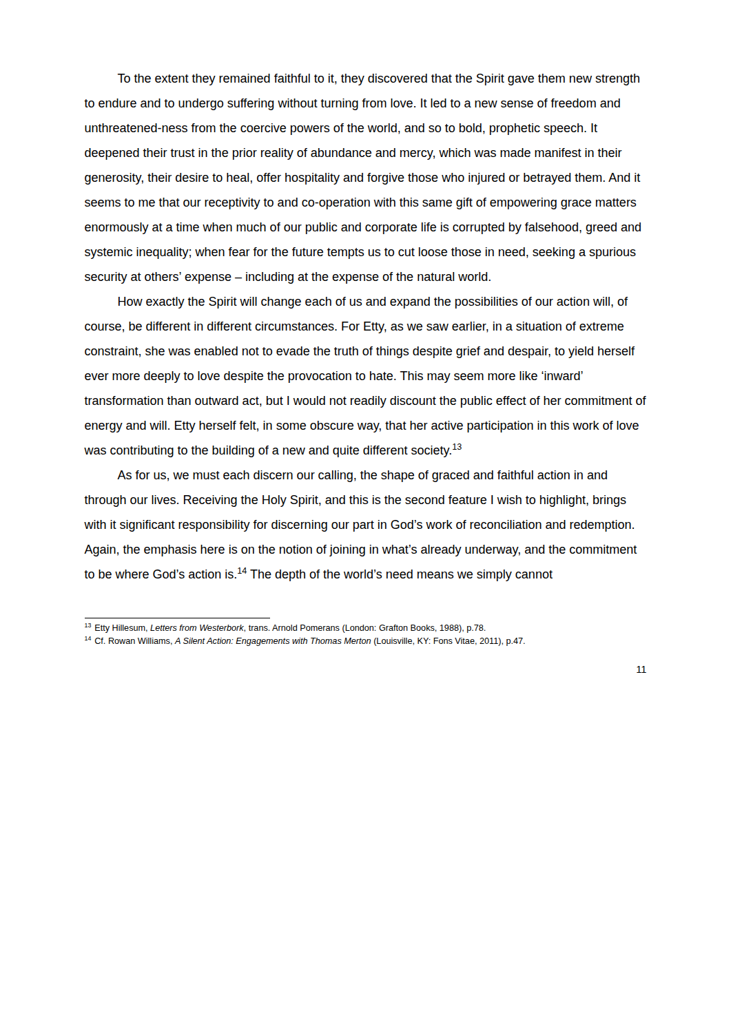To the extent they remained faithful to it, they discovered that the Spirit gave them new strength to endure and to undergo suffering without turning from love. It led to a new sense of freedom and unthreatened-ness from the coercive powers of the world, and so to bold, prophetic speech. It deepened their trust in the prior reality of abundance and mercy, which was made manifest in their generosity, their desire to heal, offer hospitality and forgive those who injured or betrayed them. And it seems to me that our receptivity to and co-operation with this same gift of empowering grace matters enormously at a time when much of our public and corporate life is corrupted by falsehood, greed and systemic inequality; when fear for the future tempts us to cut loose those in need, seeking a spurious security at others’ expense – including at the expense of the natural world.
How exactly the Spirit will change each of us and expand the possibilities of our action will, of course, be different in different circumstances. For Etty, as we saw earlier, in a situation of extreme constraint, she was enabled not to evade the truth of things despite grief and despair, to yield herself ever more deeply to love despite the provocation to hate. This may seem more like ‘inward’ transformation than outward act, but I would not readily discount the public effect of her commitment of energy and will. Etty herself felt, in some obscure way, that her active participation in this work of love was contributing to the building of a new and quite different society.13
As for us, we must each discern our calling, the shape of graced and faithful action in and through our lives. Receiving the Holy Spirit, and this is the second feature I wish to highlight, brings with it significant responsibility for discerning our part in God’s work of reconciliation and redemption. Again, the emphasis here is on the notion of joining in what’s already underway, and the commitment to be where God’s action is.14 The depth of the world’s need means we simply cannot
13 Etty Hillesum, Letters from Westerbork, trans. Arnold Pomerans (London: Grafton Books, 1988), p.78.
14 Cf. Rowan Williams, A Silent Action: Engagements with Thomas Merton (Louisville, KY: Fons Vitae, 2011), p.47.
11